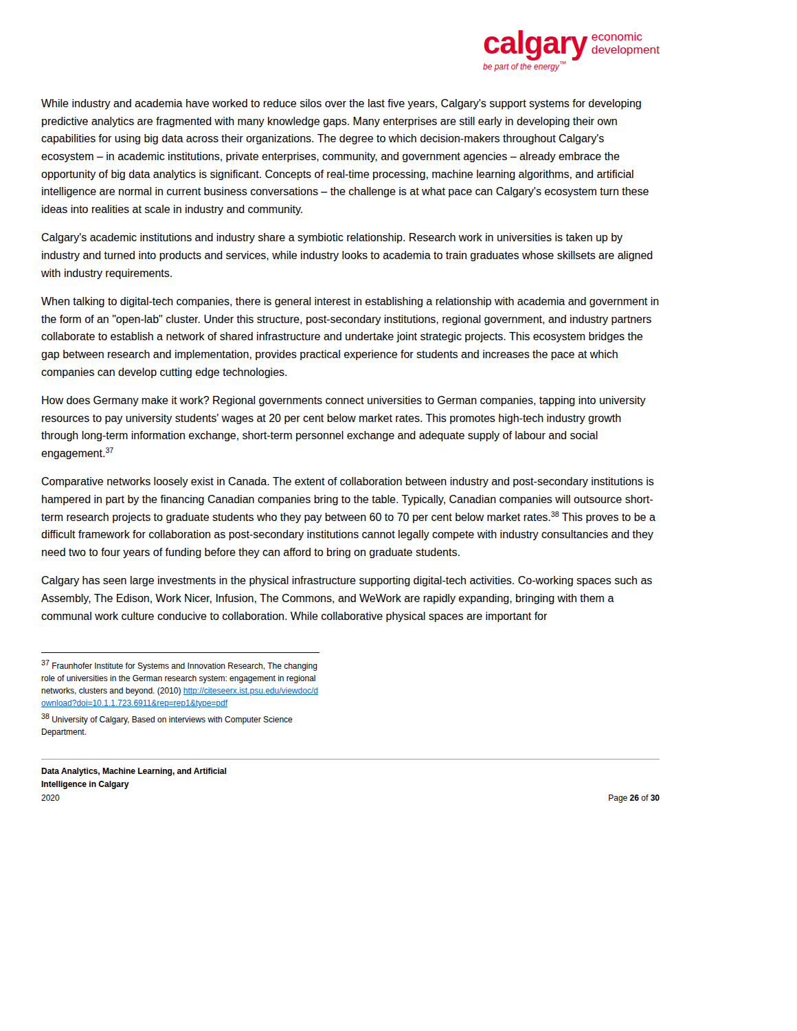calgary economic
development
be part of the energy™
While industry and academia have worked to reduce silos over the last five years, Calgary's support systems for developing predictive analytics are fragmented with many knowledge gaps. Many enterprises are still early in developing their own capabilities for using big data across their organizations. The degree to which decision-makers throughout Calgary's ecosystem – in academic institutions, private enterprises, community, and government agencies – already embrace the opportunity of big data analytics is significant. Concepts of real-time processing, machine learning algorithms, and artificial intelligence are normal in current business conversations – the challenge is at what pace can Calgary's ecosystem turn these ideas into realities at scale in industry and community.
Calgary's academic institutions and industry share a symbiotic relationship. Research work in universities is taken up by industry and turned into products and services, while industry looks to academia to train graduates whose skillsets are aligned with industry requirements.
When talking to digital-tech companies, there is general interest in establishing a relationship with academia and government in the form of an "open-lab" cluster. Under this structure, post-secondary institutions, regional government, and industry partners collaborate to establish a network of shared infrastructure and undertake joint strategic projects. This ecosystem bridges the gap between research and implementation, provides practical experience for students and increases the pace at which companies can develop cutting edge technologies.
How does Germany make it work? Regional governments connect universities to German companies, tapping into university resources to pay university students' wages at 20 per cent below market rates. This promotes high-tech industry growth through long-term information exchange, short-term personnel exchange and adequate supply of labour and social engagement.37
Comparative networks loosely exist in Canada. The extent of collaboration between industry and post-secondary institutions is hampered in part by the financing Canadian companies bring to the table. Typically, Canadian companies will outsource short-term research projects to graduate students who they pay between 60 to 70 per cent below market rates.38 This proves to be a difficult framework for collaboration as post-secondary institutions cannot legally compete with industry consultancies and they need two to four years of funding before they can afford to bring on graduate students.
Calgary has seen large investments in the physical infrastructure supporting digital-tech activities. Co-working spaces such as Assembly, The Edison, Work Nicer, Infusion, The Commons, and WeWork are rapidly expanding, bringing with them a communal work culture conducive to collaboration. While collaborative physical spaces are important for
37 Fraunhofer Institute for Systems and Innovation Research, The changing role of universities in the German research system: engagement in regional networks, clusters and beyond. (2010) http://citeseerx.ist.psu.edu/viewdoc/download?doi=10.1.1.723.6911&rep=rep1&type=pdf
38 University of Calgary, Based on interviews with Computer Science Department.
Data Analytics, Machine Learning, and Artificial
Intelligence in Calgary
2020
Page 26 of 30